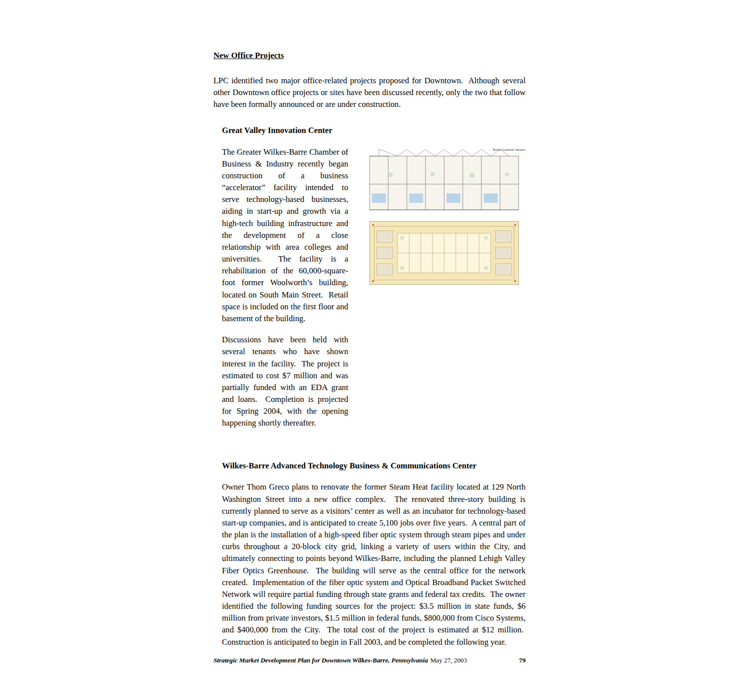New Office Projects
LPC identified two major office-related projects proposed for Downtown. Although several other Downtown office projects or sites have been discussed recently, only the two that follow have been formally announced or are under construction.
Great Valley Innovation Center
The Greater Wilkes-Barre Chamber of Business & Industry recently began construction of a business “accelerator” facility intended to serve technology-based businesses, aiding in start-up and growth via a high-tech building infrastructure and the development of a close relationship with area colleges and universities. The facility is a rehabilitation of the 60,000-square-foot former Woolworth’s building, located on South Main Street. Retail space is included on the first floor and basement of the building.
Discussions have been held with several tenants who have shown interest in the facility. The project is estimated to cost $7 million and was partially funded with an EDA grant and loans. Completion is projected for Spring 2004, with the opening happening shortly thereafter.
Wilkes-Barre Advanced Technology Business & Communications Center
Owner Thom Greco plans to renovate the former Steam Heat facility located at 129 North Washington Street into a new office complex. The renovated three-story building is currently planned to serve as a visitors’ center as well as an incubator for technology-based start-up companies, and is anticipated to create 5,100 jobs over five years. A central part of the plan is the installation of a high-speed fiber optic system through steam pipes and under curbs throughout a 20-block city grid, linking a variety of users within the City, and ultimately connecting to points beyond Wilkes-Barre, including the planned Lehigh Valley Fiber Optics Greenhouse. The building will serve as the central office for the network created. Implementation of the fiber optic system and Optical Broadband Packet Switched Network will require partial funding through state grants and federal tax credits. The owner identified the following funding sources for the project: $3.5 million in state funds, $6 million from private investors, $1.5 million in federal funds, $800,000 from Cisco Systems, and $400,000 from the City. The total cost of the project is estimated at $12 million. Construction is anticipated to begin in Fall 2003, and be completed the following year.
Strategic Market Development Plan for Downtown Wilkes-Barre, Pennsylvania May 27, 2003 79